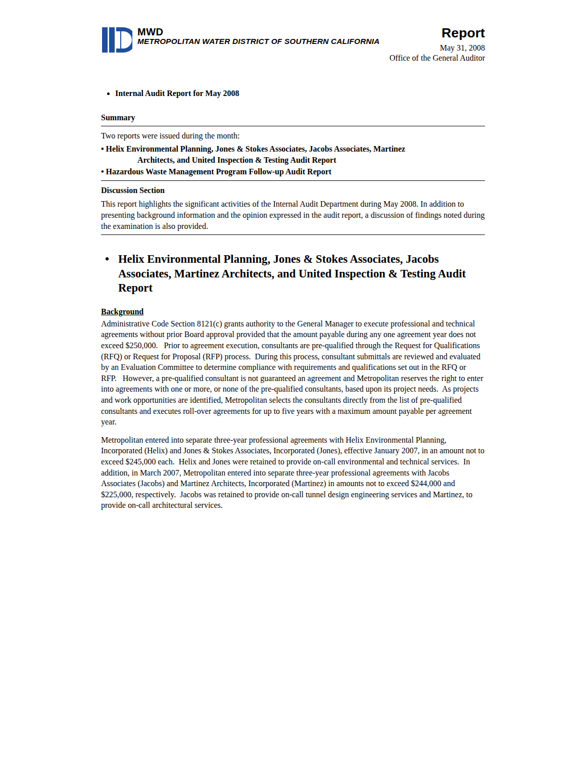MWD
METROPOLITAN WATER DISTRICT OF SOUTHERN CALIFORNIA
Report
May 31, 2008
Office of the General Auditor
Internal Audit Report for May 2008
Summary
Two reports were issued during the month:
• Helix Environmental Planning, Jones & Stokes Associates, Jacobs Associates, Martinez Architects, and United Inspection & Testing Audit Report
• Hazardous Waste Management Program Follow-up Audit Report
Discussion Section
This report highlights the significant activities of the Internal Audit Department during May 2008. In addition to presenting background information and the opinion expressed in the audit report, a discussion of findings noted during the examination is also provided.
Helix Environmental Planning, Jones & Stokes Associates, Jacobs Associates, Martinez Architects, and United Inspection & Testing Audit Report
Background
Administrative Code Section 8121(c) grants authority to the General Manager to execute professional and technical agreements without prior Board approval provided that the amount payable during any one agreement year does not exceed $250,000. Prior to agreement execution, consultants are pre-qualified through the Request for Qualifications (RFQ) or Request for Proposal (RFP) process. During this process, consultant submittals are reviewed and evaluated by an Evaluation Committee to determine compliance with requirements and qualifications set out in the RFQ or RFP. However, a pre-qualified consultant is not guaranteed an agreement and Metropolitan reserves the right to enter into agreements with one or more, or none of the pre-qualified consultants, based upon its project needs. As projects and work opportunities are identified, Metropolitan selects the consultants directly from the list of pre-qualified consultants and executes roll-over agreements for up to five years with a maximum amount payable per agreement year.
Metropolitan entered into separate three-year professional agreements with Helix Environmental Planning, Incorporated (Helix) and Jones & Stokes Associates, Incorporated (Jones), effective January 2007, in an amount not to exceed $245,000 each. Helix and Jones were retained to provide on-call environmental and technical services. In addition, in March 2007, Metropolitan entered into separate three-year professional agreements with Jacobs Associates (Jacobs) and Martinez Architects, Incorporated (Martinez) in amounts not to exceed $244,000 and $225,000, respectively. Jacobs was retained to provide on-call tunnel design engineering services and Martinez, to provide on-call architectural services.